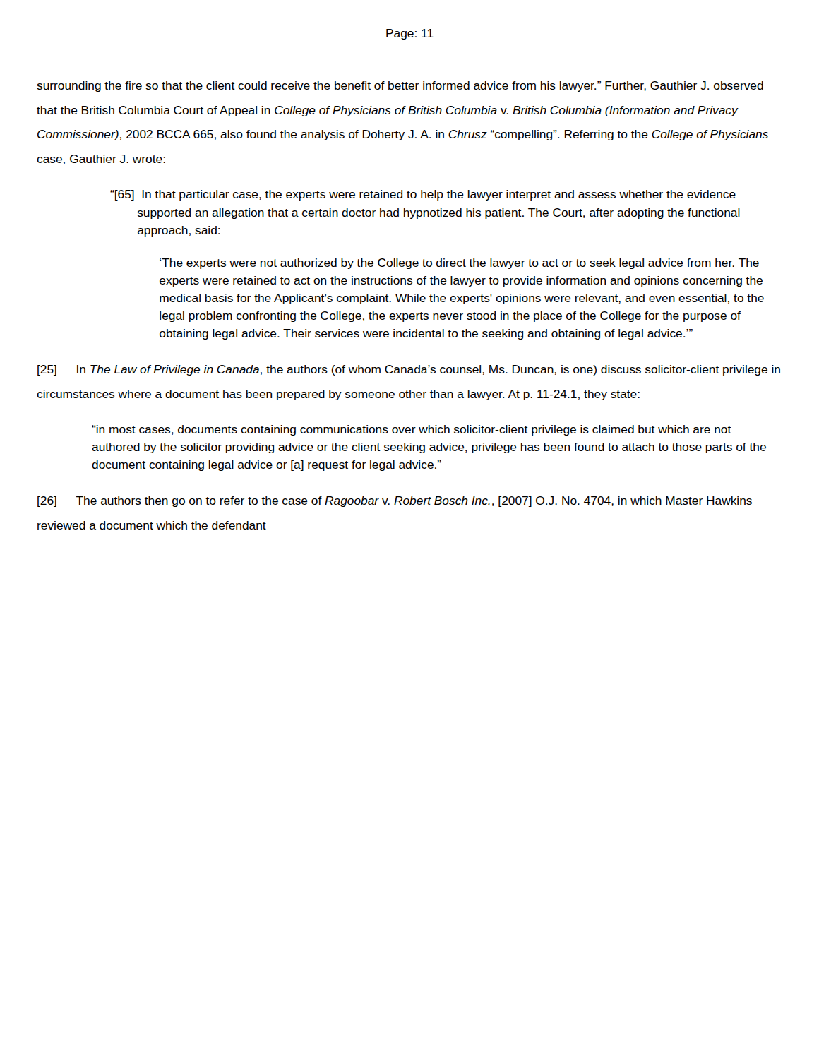Page: 11
surrounding the fire so that the client could receive the benefit of better informed advice from his lawyer.” Further, Gauthier J. observed that the British Columbia Court of Appeal in College of Physicians of British Columbia v. British Columbia (Information and Privacy Commissioner), 2002 BCCA 665, also found the analysis of Doherty J. A. in Chrusz “compelling”. Referring to the College of Physicians case, Gauthier J. wrote:
“[65] In that particular case, the experts were retained to help the lawyer interpret and assess whether the evidence supported an allegation that a certain doctor had hypnotized his patient. The Court, after adopting the functional approach, said:
‘The experts were not authorized by the College to direct the lawyer to act or to seek legal advice from her. The experts were retained to act on the instructions of the lawyer to provide information and opinions concerning the medical basis for the Applicant's complaint. While the experts' opinions were relevant, and even essential, to the legal problem confronting the College, the experts never stood in the place of the College for the purpose of obtaining legal advice. Their services were incidental to the seeking and obtaining of legal advice.’”
[25] In The Law of Privilege in Canada, the authors (of whom Canada’s counsel, Ms. Duncan, is one) discuss solicitor-client privilege in circumstances where a document has been prepared by someone other than a lawyer. At p. 11-24.1, they state:
“in most cases, documents containing communications over which solicitor-client privilege is claimed but which are not authored by the solicitor providing advice or the client seeking advice, privilege has been found to attach to those parts of the document containing legal advice or [a] request for legal advice.”
[26] The authors then go on to refer to the case of Ragoobar v. Robert Bosch Inc., [2007] O.J. No. 4704, in which Master Hawkins reviewed a document which the defendant